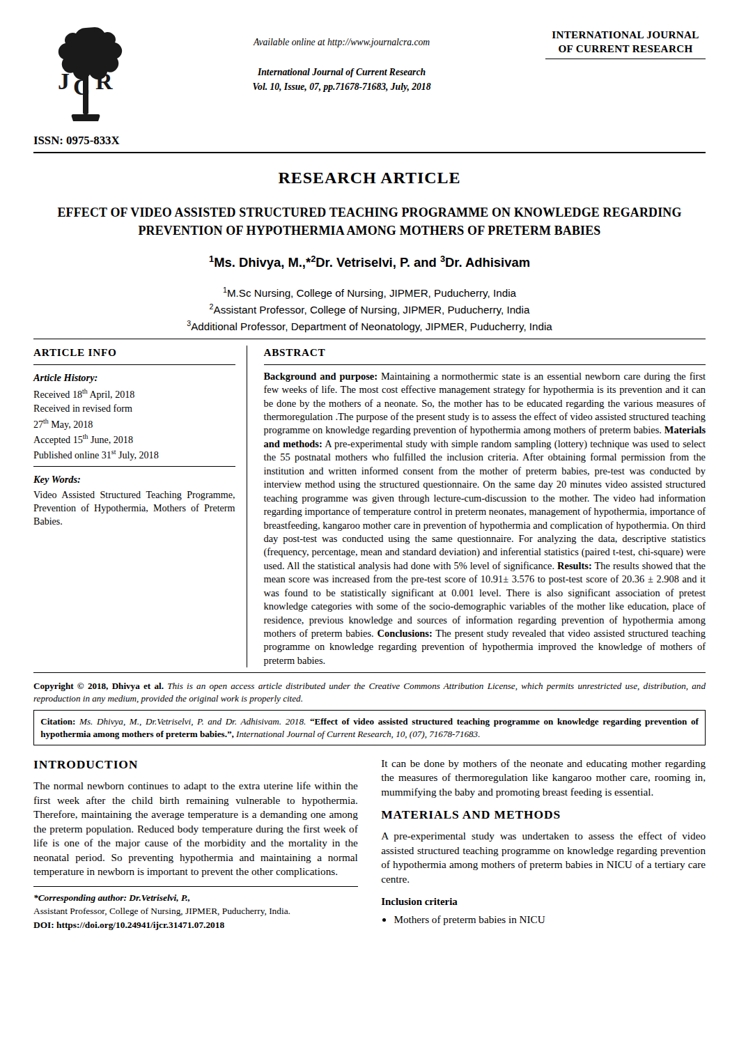J C R
Available online at http://www.journalcra.com
International Journal of Current Research
Vol. 10, Issue, 07, pp.71678-71683, July, 2018
INTERNATIONAL JOURNAL
OF CURRENT RESEARCH
ISSN: 0975-833X
RESEARCH ARTICLE
Effect of video assisted structured teaching programme on knowledge regarding prevention of hypothermia among mothers of preterm babies
1Ms. Dhivya, M.,*2Dr. Vetriselvi, P. and 3Dr. Adhisivam
1M.Sc Nursing, College of Nursing, JIPMER, Puducherry, India
2Assistant Professor, College of Nursing, JIPMER, Puducherry, India
3Additional Professor, Department of Neonatology, JIPMER, Puducherry, India
ARTICLE INFO
Article History:
Received 18th April, 2018
Received in revised form
27th May, 2018
Accepted 15th June, 2018
Published online 31st July, 2018
Key Words:
Video Assisted Structured Teaching Programme, Prevention of Hypothermia, Mothers of Preterm Babies.
ABSTRACT
Background and purpose: Maintaining a normothermic state is an essential newborn care during the first few weeks of life. The most cost effective management strategy for hypothermia is its prevention and it can be done by the mothers of a neonate. So, the mother has to be educated regarding the various measures of thermoregulation .The purpose of the present study is to assess the effect of video assisted structured teaching programme on knowledge regarding prevention of hypothermia among mothers of preterm babies. Materials and methods: A pre-experimental study with simple random sampling (lottery) technique was used to select the 55 postnatal mothers who fulfilled the inclusion criteria. After obtaining formal permission from the institution and written informed consent from the mother of preterm babies, pre-test was conducted by interview method using the structured questionnaire. On the same day 20 minutes video assisted structured teaching programme was given through lecture-cum-discussion to the mother. The video had information regarding importance of temperature control in preterm neonates, management of hypothermia, importance of breastfeeding, kangaroo mother care in prevention of hypothermia and complication of hypothermia. On third day post-test was conducted using the same questionnaire. For analyzing the data, descriptive statistics (frequency, percentage, mean and standard deviation) and inferential statistics (paired t-test, chi-square) were used. All the statistical analysis had done with 5% level of significance. Results: The results showed that the mean score was increased from the pre-test score of 10.91± 3.576 to post-test score of 20.36 ± 2.908 and it was found to be statistically significant at 0.001 level. There is also significant association of pretest knowledge categories with some of the socio-demographic variables of the mother like education, place of residence, previous knowledge and sources of information regarding prevention of hypothermia among mothers of preterm babies. Conclusions: The present study revealed that video assisted structured teaching programme on knowledge regarding prevention of hypothermia improved the knowledge of mothers of preterm babies.
Copyright © 2018, Dhivya et al. This is an open access article distributed under the Creative Commons Attribution License, which permits unrestricted use, distribution, and reproduction in any medium, provided the original work is properly cited.
Citation: Ms. Dhivya, M., Dr.Vetriselvi, P. and Dr. Adhisivam. 2018. “Effect of video assisted structured teaching programme on knowledge regarding prevention of hypothermia among mothers of preterm babies.”, International Journal of Current Research, 10, (07), 71678-71683.
INTRODUCTION
The normal newborn continues to adapt to the extra uterine life within the first week after the child birth remaining vulnerable to hypothermia. Therefore, maintaining the average temperature is a demanding one among the preterm population. Reduced body temperature during the first week of life is one of the major cause of the morbidity and the mortality in the neonatal period. So preventing hypothermia and maintaining a normal temperature in newborn is important to prevent the other complications.
*Corresponding author: Dr.Vetriselvi, P.,
Assistant Professor, College of Nursing, JIPMER, Puducherry, India.
DOI: https://doi.org/10.24941/ijcr.31471.07.2018
It can be done by mothers of the neonate and educating mother regarding the measures of thermoregulation like kangaroo mother care, rooming in, mummifying the baby and promoting breast feeding is essential.
MATERIALS AND METHODS
A pre-experimental study was undertaken to assess the effect of video assisted structured teaching programme on knowledge regarding prevention of hypothermia among mothers of preterm babies in NICU of a tertiary care centre.
Inclusion criteria
Mothers of preterm babies in NICU